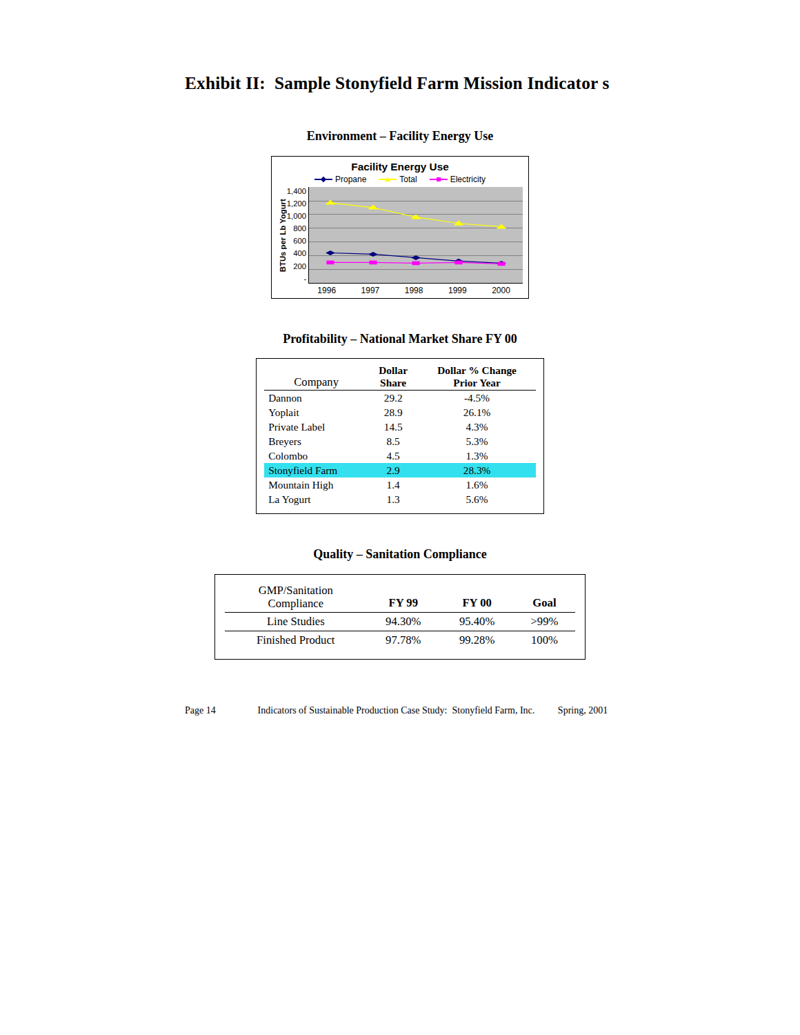Exhibit II: Sample Stonyfield Farm Mission Indicator s
Environment – Facility Energy Use
Facility Energy Use
Propane Total Electricity
BTUs per Lb Yogurt
1,400
1,200
1,000
800
600
400
200
-
19961997199819992000
Profitability – National Market Share FY 00
| Company | Dollar Share | Dollar % Change Prior Year |
| --- | --- | --- |
| Dannon | 29.2 | -4.5% |
| Yoplait | 28.9 | 26.1% |
| Private Label | 14.5 | 4.3% |
| Breyers | 8.5 | 5.3% |
| Colombo | 4.5 | 1.3% |
| Stonyfield Farm | 2.9 | 28.3% |
| Mountain High | 1.4 | 1.6% |
| La Yogurt | 1.3 | 5.6% |
Quality – Sanitation Compliance
| GMP/Sanitation Compliance | FY 99 | FY 00 | Goal |
| --- | --- | --- | --- |
| Line Studies | 94.30% | 95.40% | >99% |
| Finished Product | 97.78% | 99.28% | 100% |
Page 14 Indicators of Sustainable Production Case Study: Stonyfield Farm, Inc. Spring, 2001